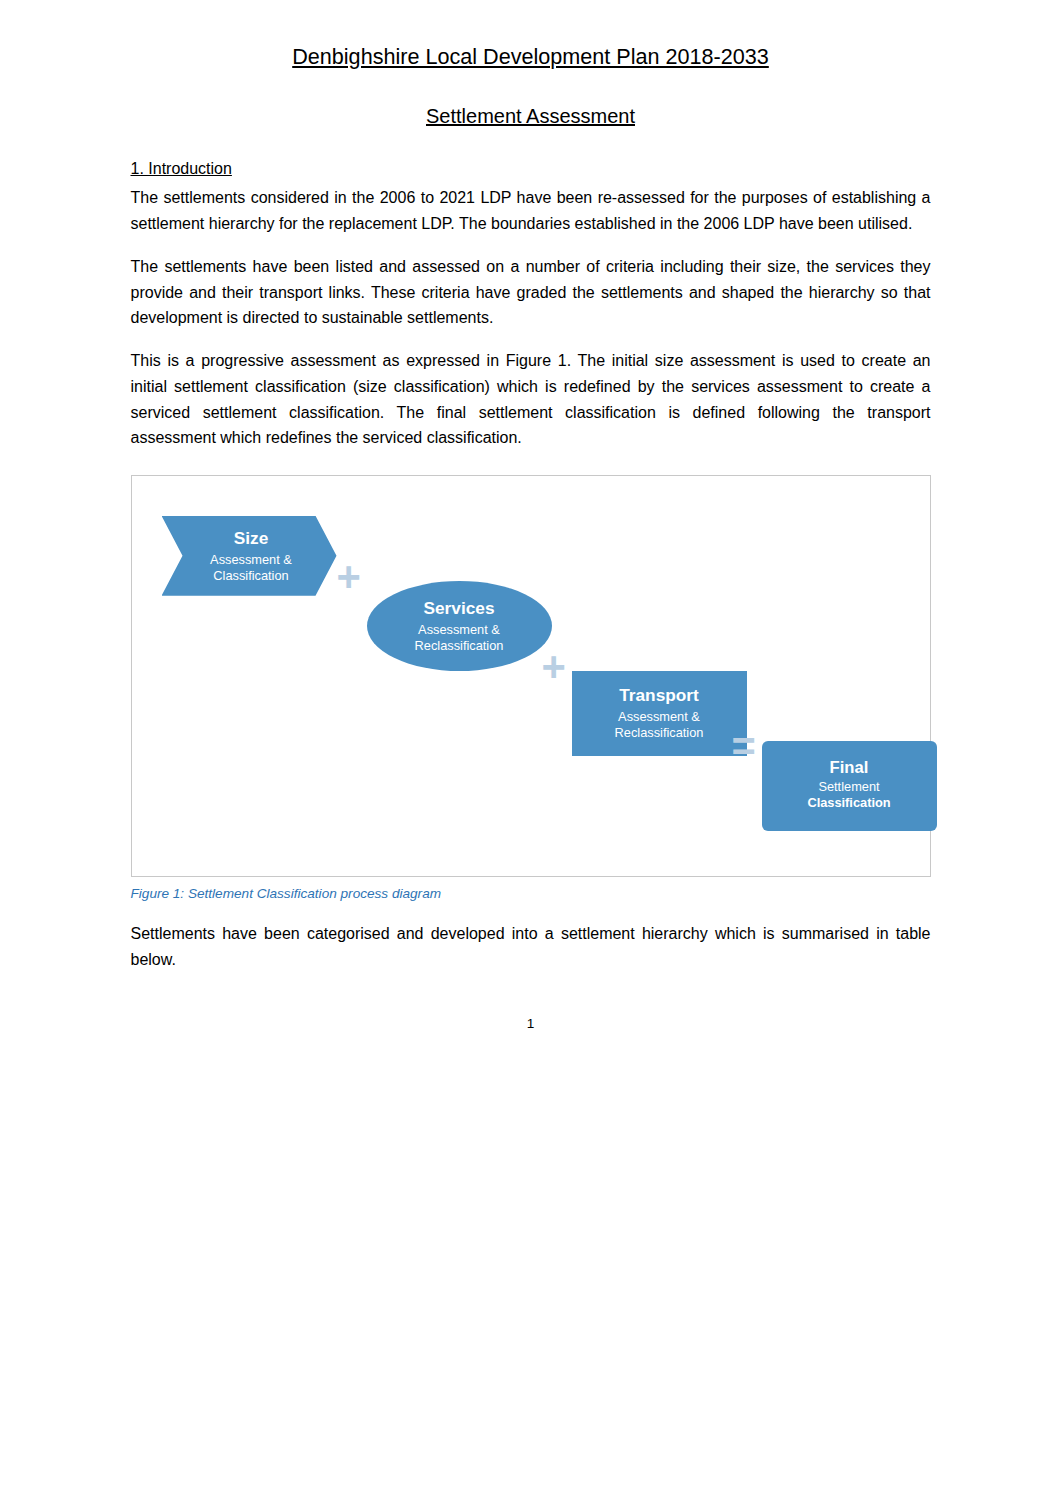Denbighshire Local Development Plan 2018-2033
Settlement Assessment
1. Introduction
The settlements considered in the 2006 to 2021 LDP have been re-assessed for the purposes of establishing a settlement hierarchy for the replacement LDP. The boundaries established in the 2006 LDP have been utilised.
The settlements have been listed and assessed on a number of criteria including their size, the services they provide and their transport links. These criteria have graded the settlements and shaped the hierarchy so that development is directed to sustainable settlements.
This is a progressive assessment as expressed in Figure 1. The initial size assessment is used to create an initial settlement classification (size classification) which is redefined by the services assessment to create a serviced settlement classification. The final settlement classification is defined following the transport assessment which redefines the serviced classification.
Size Assessment &
Classification
+
Services Assessment &
Reclassification
+
Transport Assessment &
Reclassification
=
Final Settlement
Classification
Figure 1: Settlement Classification process diagram
Settlements have been categorised and developed into a settlement hierarchy which is summarised in table below.
1